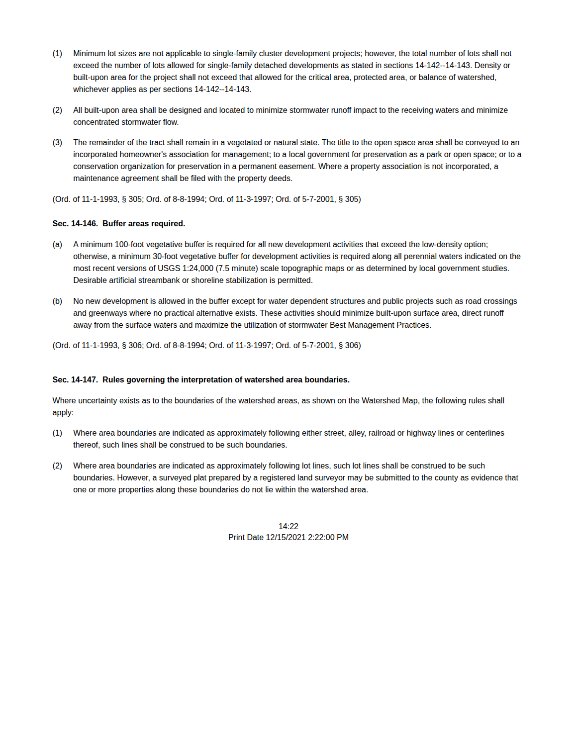(1) Minimum lot sizes are not applicable to single-family cluster development projects; however, the total number of lots shall not exceed the number of lots allowed for single-family detached developments as stated in sections 14-142--14-143. Density or built-upon area for the project shall not exceed that allowed for the critical area, protected area, or balance of watershed, whichever applies as per sections 14-142--14-143.
(2) All built-upon area shall be designed and located to minimize stormwater runoff impact to the receiving waters and minimize concentrated stormwater flow.
(3) The remainder of the tract shall remain in a vegetated or natural state. The title to the open space area shall be conveyed to an incorporated homeowner's association for management; to a local government for preservation as a park or open space; or to a conservation organization for preservation in a permanent easement. Where a property association is not incorporated, a maintenance agreement shall be filed with the property deeds.
(Ord. of 11-1-1993, § 305; Ord. of 8-8-1994; Ord. of 11-3-1997; Ord. of 5-7-2001, § 305)
Sec. 14-146. Buffer areas required.
(a) A minimum 100-foot vegetative buffer is required for all new development activities that exceed the low-density option; otherwise, a minimum 30-foot vegetative buffer for development activities is required along all perennial waters indicated on the most recent versions of USGS 1:24,000 (7.5 minute) scale topographic maps or as determined by local government studies. Desirable artificial streambank or shoreline stabilization is permitted.
(b) No new development is allowed in the buffer except for water dependent structures and public projects such as road crossings and greenways where no practical alternative exists. These activities should minimize built-upon surface area, direct runoff away from the surface waters and maximize the utilization of stormwater Best Management Practices.
(Ord. of 11-1-1993, § 306; Ord. of 8-8-1994; Ord. of 11-3-1997; Ord. of 5-7-2001, § 306)
Sec. 14-147. Rules governing the interpretation of watershed area boundaries.
Where uncertainty exists as to the boundaries of the watershed areas, as shown on the Watershed Map, the following rules shall apply:
(1) Where area boundaries are indicated as approximately following either street, alley, railroad or highway lines or centerlines thereof, such lines shall be construed to be such boundaries.
(2) Where area boundaries are indicated as approximately following lot lines, such lot lines shall be construed to be such boundaries. However, a surveyed plat prepared by a registered land surveyor may be submitted to the county as evidence that one or more properties along these boundaries do not lie within the watershed area.
14:22
Print Date 12/15/2021 2:22:00 PM